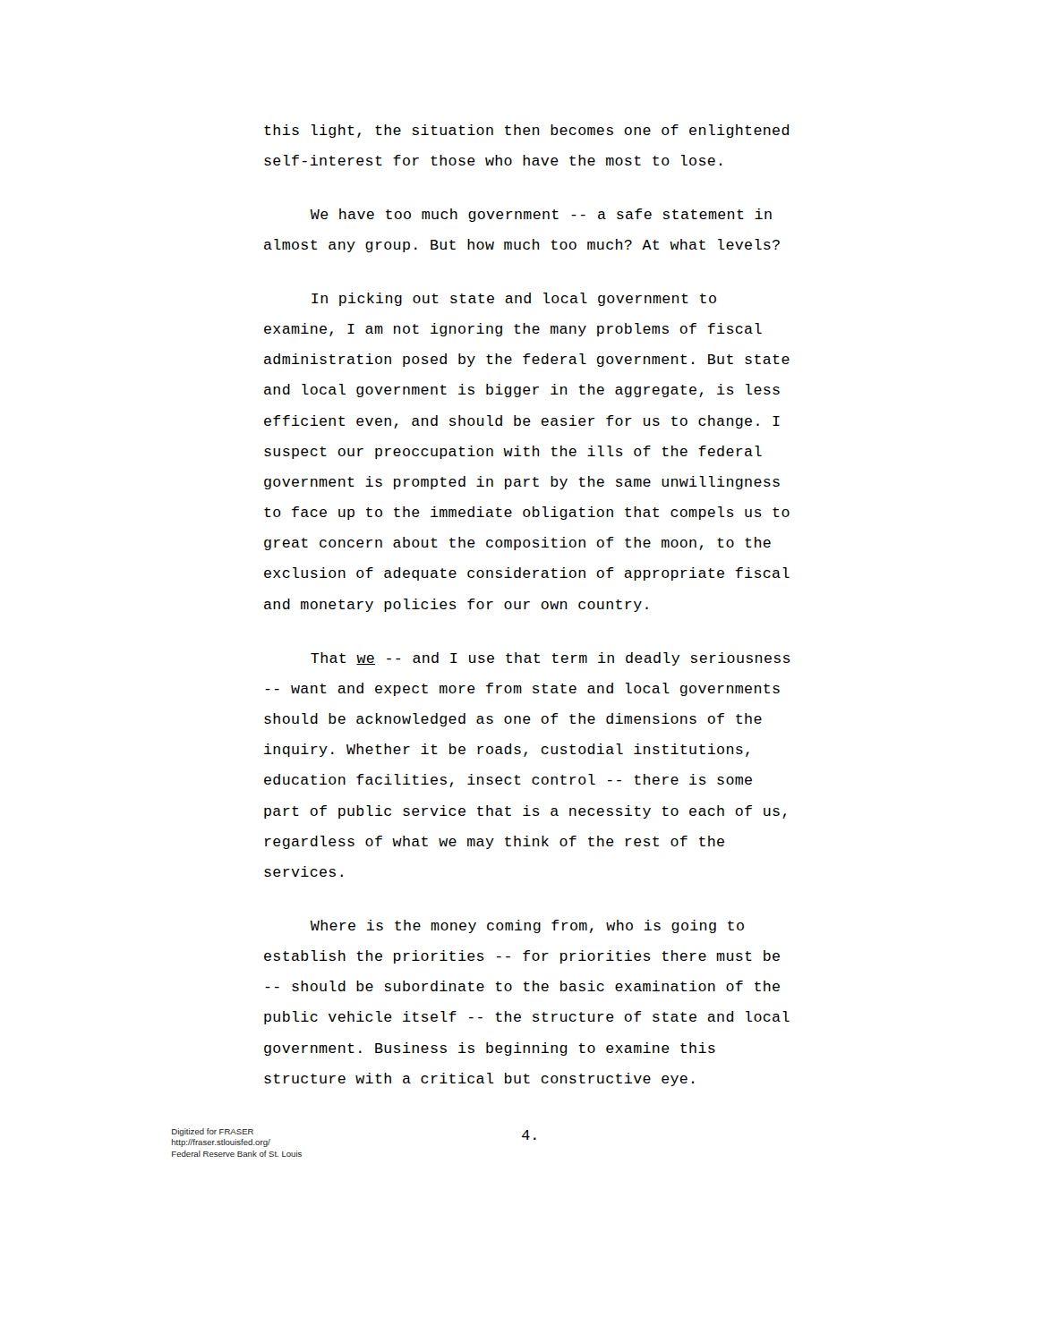this light, the situation then becomes one of enlightened self-interest for those who have the most to lose.
We have too much government -- a safe statement in almost any group. But how much too much? At what levels?
In picking out state and local government to examine, I am not ignoring the many problems of fiscal administration posed by the federal government. But state and local government is bigger in the aggregate, is less efficient even, and should be easier for us to change. I suspect our preoccupation with the ills of the federal government is prompted in part by the same unwillingness to face up to the immediate obligation that compels us to great concern about the composition of the moon, to the exclusion of adequate consideration of appropriate fiscal and monetary policies for our own country.
That we -- and I use that term in deadly seriousness -- want and expect more from state and local governments should be acknowledged as one of the dimensions of the inquiry. Whether it be roads, custodial institutions, education facilities, insect control -- there is some part of public service that is a necessity to each of us, regardless of what we may think of the rest of the services.
Where is the money coming from, who is going to establish the priorities -- for priorities there must be -- should be subordinate to the basic examination of the public vehicle itself -- the structure of state and local government. Business is beginning to examine this structure with a critical but constructive eye.
Digitized for FRASER
http://fraser.stlouisfed.org/
Federal Reserve Bank of St. Louis 4.